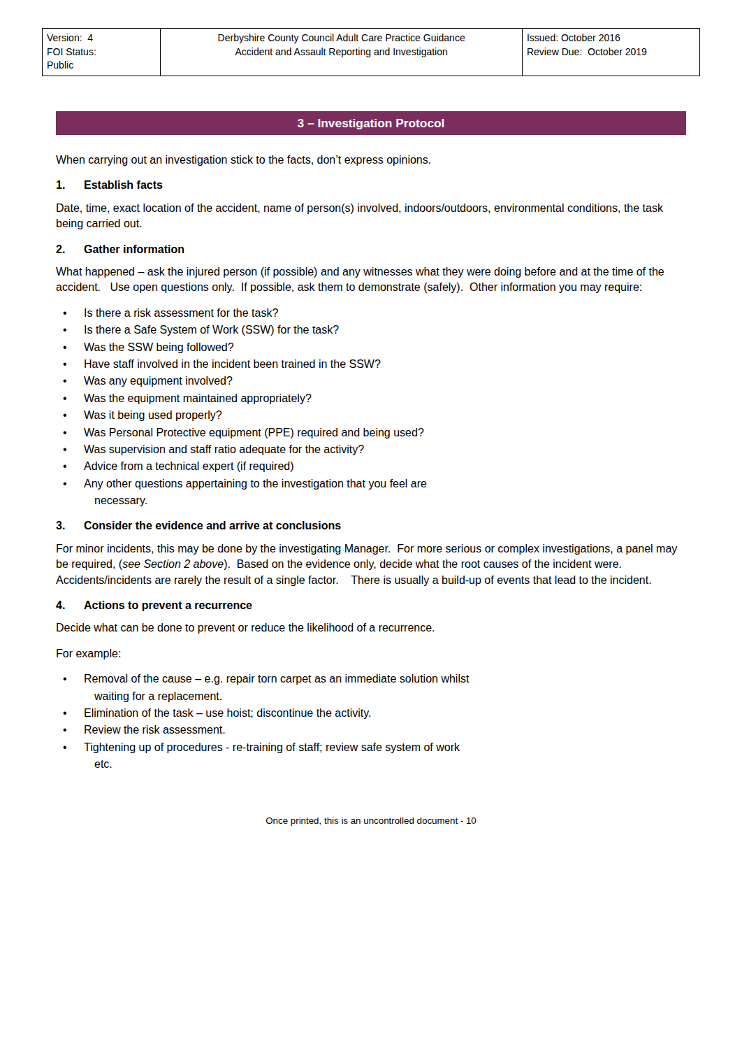| Version: 4 FOI Status: Public | Derbyshire County Council Adult Care Practice Guidance Accident and Assault Reporting and Investigation | Issued: October 2016 Review Due: October 2019 |
3 – Investigation Protocol
When carrying out an investigation stick to the facts, don’t express opinions.
1. Establish facts
Date, time, exact location of the accident, name of person(s) involved, indoors/outdoors, environmental conditions, the task being carried out.
2. Gather information
What happened – ask the injured person (if possible) and any witnesses what they were doing before and at the time of the accident. Use open questions only. If possible, ask them to demonstrate (safely). Other information you may require:
Is there a risk assessment for the task?
Is there a Safe System of Work (SSW) for the task?
Was the SSW being followed?
Have staff involved in the incident been trained in the SSW?
Was any equipment involved?
Was the equipment maintained appropriately?
Was it being used properly?
Was Personal Protective equipment (PPE) required and being used?
Was supervision and staff ratio adequate for the activity?
Advice from a technical expert (if required)
Any other questions appertaining to the investigation that you feel are
necessary.
3. Consider the evidence and arrive at conclusions
For minor incidents, this may be done by the investigating Manager. For more serious or complex investigations, a panel may be required, (see Section 2 above). Based on the evidence only, decide what the root causes of the incident were. Accidents/incidents are rarely the result of a single factor. There is usually a build-up of events that lead to the incident.
4. Actions to prevent a recurrence
Decide what can be done to prevent or reduce the likelihood of a recurrence.
For example:
Removal of the cause – e.g. repair torn carpet as an immediate solution whilst
waiting for a replacement.
Elimination of the task – use hoist; discontinue the activity.
Review the risk assessment.
Tightening up of procedures - re-training of staff; review safe system of work
etc.
Once printed, this is an uncontrolled document - 10